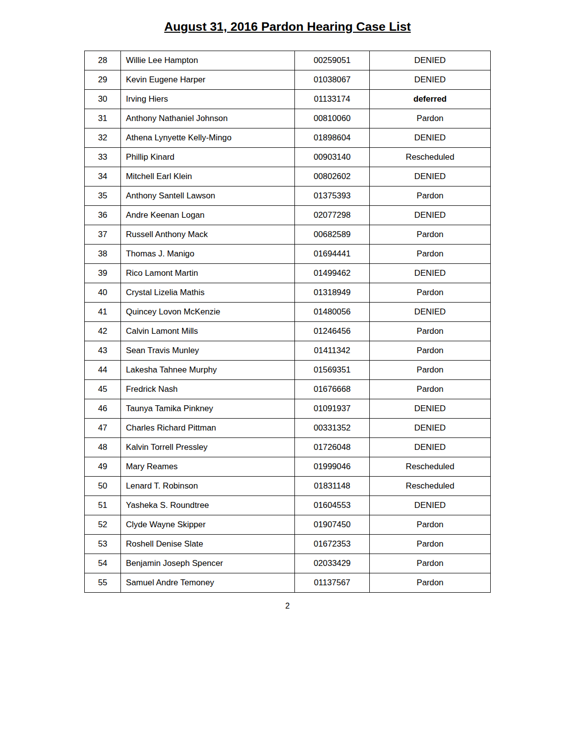August 31, 2016 Pardon Hearing Case List
| 28 | Willie Lee Hampton | 00259051 | DENIED |
| 29 | Kevin Eugene Harper | 01038067 | DENIED |
| 30 | Irving Hiers | 01133174 | deferred |
| 31 | Anthony Nathaniel Johnson | 00810060 | Pardon |
| 32 | Athena Lynyette Kelly-Mingo | 01898604 | DENIED |
| 33 | Phillip Kinard | 00903140 | Rescheduled |
| 34 | Mitchell Earl Klein | 00802602 | DENIED |
| 35 | Anthony Santell Lawson | 01375393 | Pardon |
| 36 | Andre Keenan Logan | 02077298 | DENIED |
| 37 | Russell Anthony Mack | 00682589 | Pardon |
| 38 | Thomas J. Manigo | 01694441 | Pardon |
| 39 | Rico Lamont Martin | 01499462 | DENIED |
| 40 | Crystal Lizelia Mathis | 01318949 | Pardon |
| 41 | Quincey Lovon McKenzie | 01480056 | DENIED |
| 42 | Calvin Lamont Mills | 01246456 | Pardon |
| 43 | Sean Travis Munley | 01411342 | Pardon |
| 44 | Lakesha Tahnee Murphy | 01569351 | Pardon |
| 45 | Fredrick Nash | 01676668 | Pardon |
| 46 | Taunya Tamika Pinkney | 01091937 | DENIED |
| 47 | Charles Richard Pittman | 00331352 | DENIED |
| 48 | Kalvin Torrell Pressley | 01726048 | DENIED |
| 49 | Mary Reames | 01999046 | Rescheduled |
| 50 | Lenard T. Robinson | 01831148 | Rescheduled |
| 51 | Yasheka S. Roundtree | 01604553 | DENIED |
| 52 | Clyde Wayne Skipper | 01907450 | Pardon |
| 53 | Roshell Denise Slate | 01672353 | Pardon |
| 54 | Benjamin Joseph Spencer | 02033429 | Pardon |
| 55 | Samuel Andre Temoney | 01137567 | Pardon |
2